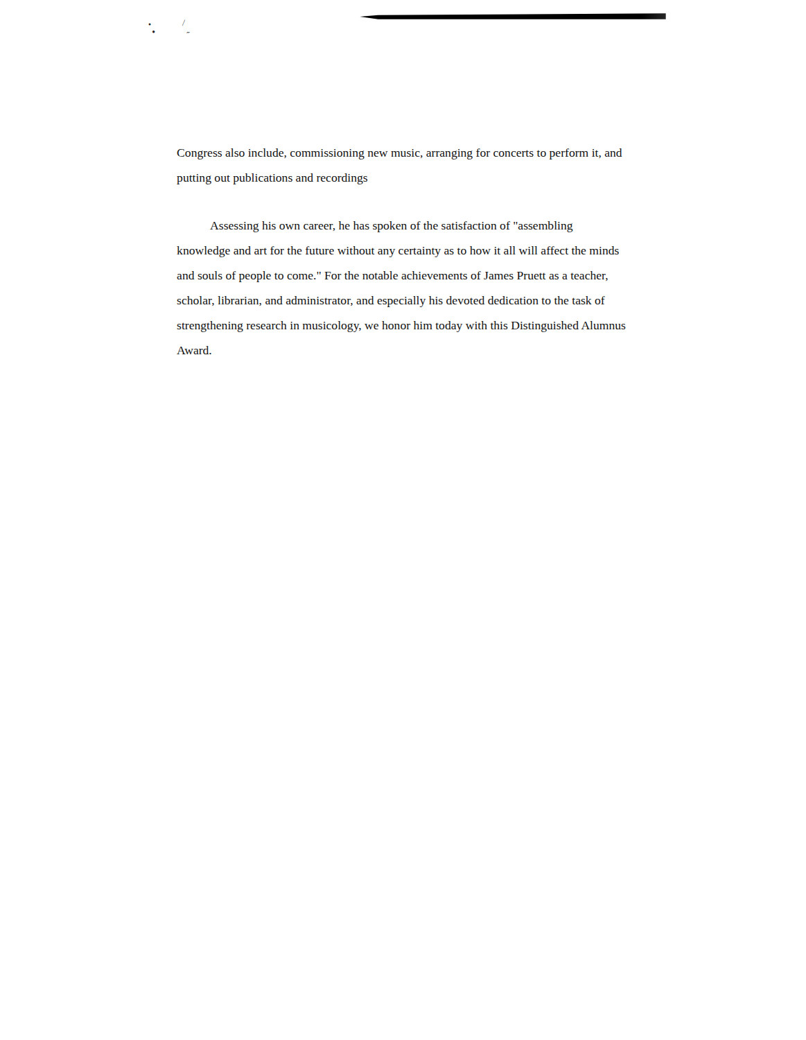• • ⁄ ˶
Congress also include, commissioning new music, arranging for concerts to perform it, and putting out publications and recordings
Assessing his own career, he has spoken of the satisfaction of "assembling knowledge and art for the future without any certainty as to how it all will affect the minds and souls of people to come." For the notable achievements of James Pruett as a teacher, scholar, librarian, and administrator, and especially his devoted dedication to the task of strengthening research in musicology, we honor him today with this Distinguished Alumnus Award.